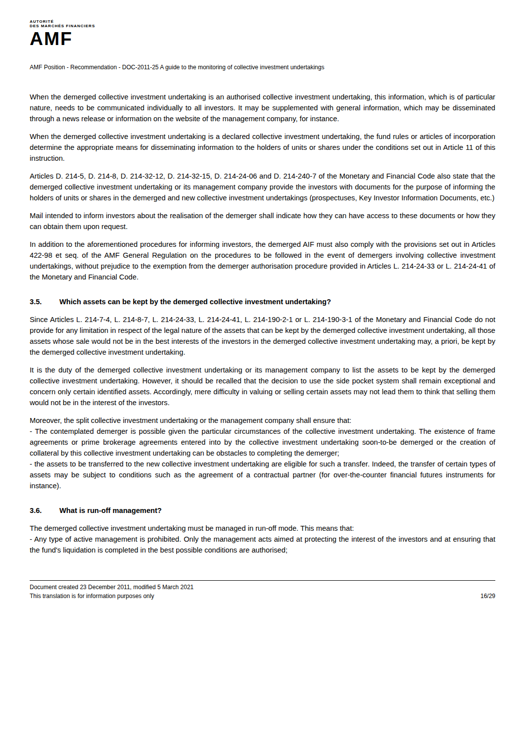AUTORITÉ
DES MARCHÉS FINANCIERS
AMF
AMF Position - Recommendation - DOC-2011-25 A guide to the monitoring of collective investment undertakings
When the demerged collective investment undertaking is an authorised collective investment undertaking, this information, which is of particular nature, needs to be communicated individually to all investors. It may be supplemented with general information, which may be disseminated through a news release or information on the website of the management company, for instance.
When the demerged collective investment undertaking is a declared collective investment undertaking, the fund rules or articles of incorporation determine the appropriate means for disseminating information to the holders of units or shares under the conditions set out in Article 11 of this instruction.
Articles D. 214-5, D. 214-8, D. 214-32-12, D. 214-32-15, D. 214-24-06 and D. 214-240-7 of the Monetary and Financial Code also state that the demerged collective investment undertaking or its management company provide the investors with documents for the purpose of informing the holders of units or shares in the demerged and new collective investment undertakings (prospectuses, Key Investor Information Documents, etc.)
Mail intended to inform investors about the realisation of the demerger shall indicate how they can have access to these documents or how they can obtain them upon request.
In addition to the aforementioned procedures for informing investors, the demerged AIF must also comply with the provisions set out in Articles 422-98 et seq. of the AMF General Regulation on the procedures to be followed in the event of demergers involving collective investment undertakings, without prejudice to the exemption from the demerger authorisation procedure provided in Articles L. 214-24-33 or L. 214-24-41 of the Monetary and Financial Code.
3.5. Which assets can be kept by the demerged collective investment undertaking?
Since Articles L. 214-7-4, L. 214-8-7, L. 214-24-33, L. 214-24-41, L. 214-190-2-1 or L. 214-190-3-1 of the Monetary and Financial Code do not provide for any limitation in respect of the legal nature of the assets that can be kept by the demerged collective investment undertaking, all those assets whose sale would not be in the best interests of the investors in the demerged collective investment undertaking may, a priori, be kept by the demerged collective investment undertaking.
It is the duty of the demerged collective investment undertaking or its management company to list the assets to be kept by the demerged collective investment undertaking. However, it should be recalled that the decision to use the side pocket system shall remain exceptional and concern only certain identified assets. Accordingly, mere difficulty in valuing or selling certain assets may not lead them to think that selling them would not be in the interest of the investors.
Moreover, the split collective investment undertaking or the management company shall ensure that:
- The contemplated demerger is possible given the particular circumstances of the collective investment undertaking. The existence of frame agreements or prime brokerage agreements entered into by the collective investment undertaking soon-to-be demerged or the creation of collateral by this collective investment undertaking can be obstacles to completing the demerger;
- the assets to be transferred to the new collective investment undertaking are eligible for such a transfer. Indeed, the transfer of certain types of assets may be subject to conditions such as the agreement of a contractual partner (for over-the-counter financial futures instruments for instance).
3.6. What is run-off management?
The demerged collective investment undertaking must be managed in run-off mode. This means that:
- Any type of active management is prohibited. Only the management acts aimed at protecting the interest of the investors and at ensuring that the fund's liquidation is completed in the best possible conditions are authorised;
Document created 23 December 2011, modified 5 March 2021
This translation is for information purposes only
16/29